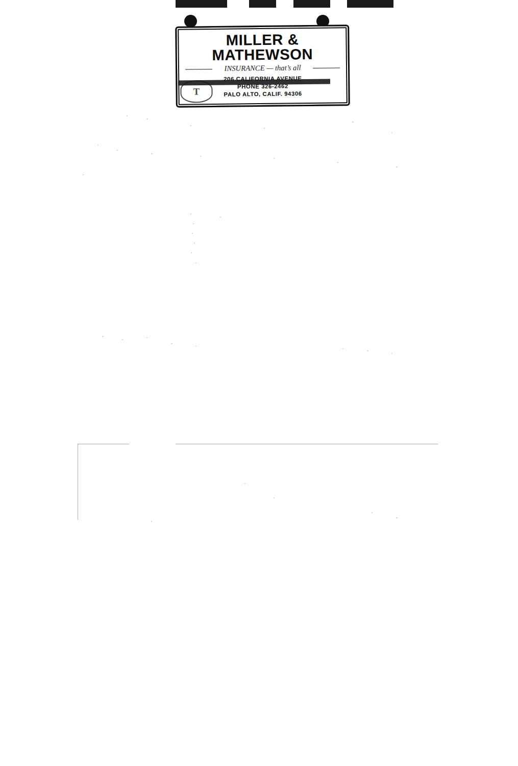Scanned page: Miller & Mathewson insurance agency stamp
MILLER & MATHEWSON
INSURANCE — that’s all
206 CALIFORNIA AVENUE PHONE 326-2462 PALO ALTO, CALIF. 94306
The remainder of this page contains no legible text; only scanning artifacts, faint speckles, and partial rule lines are visible.